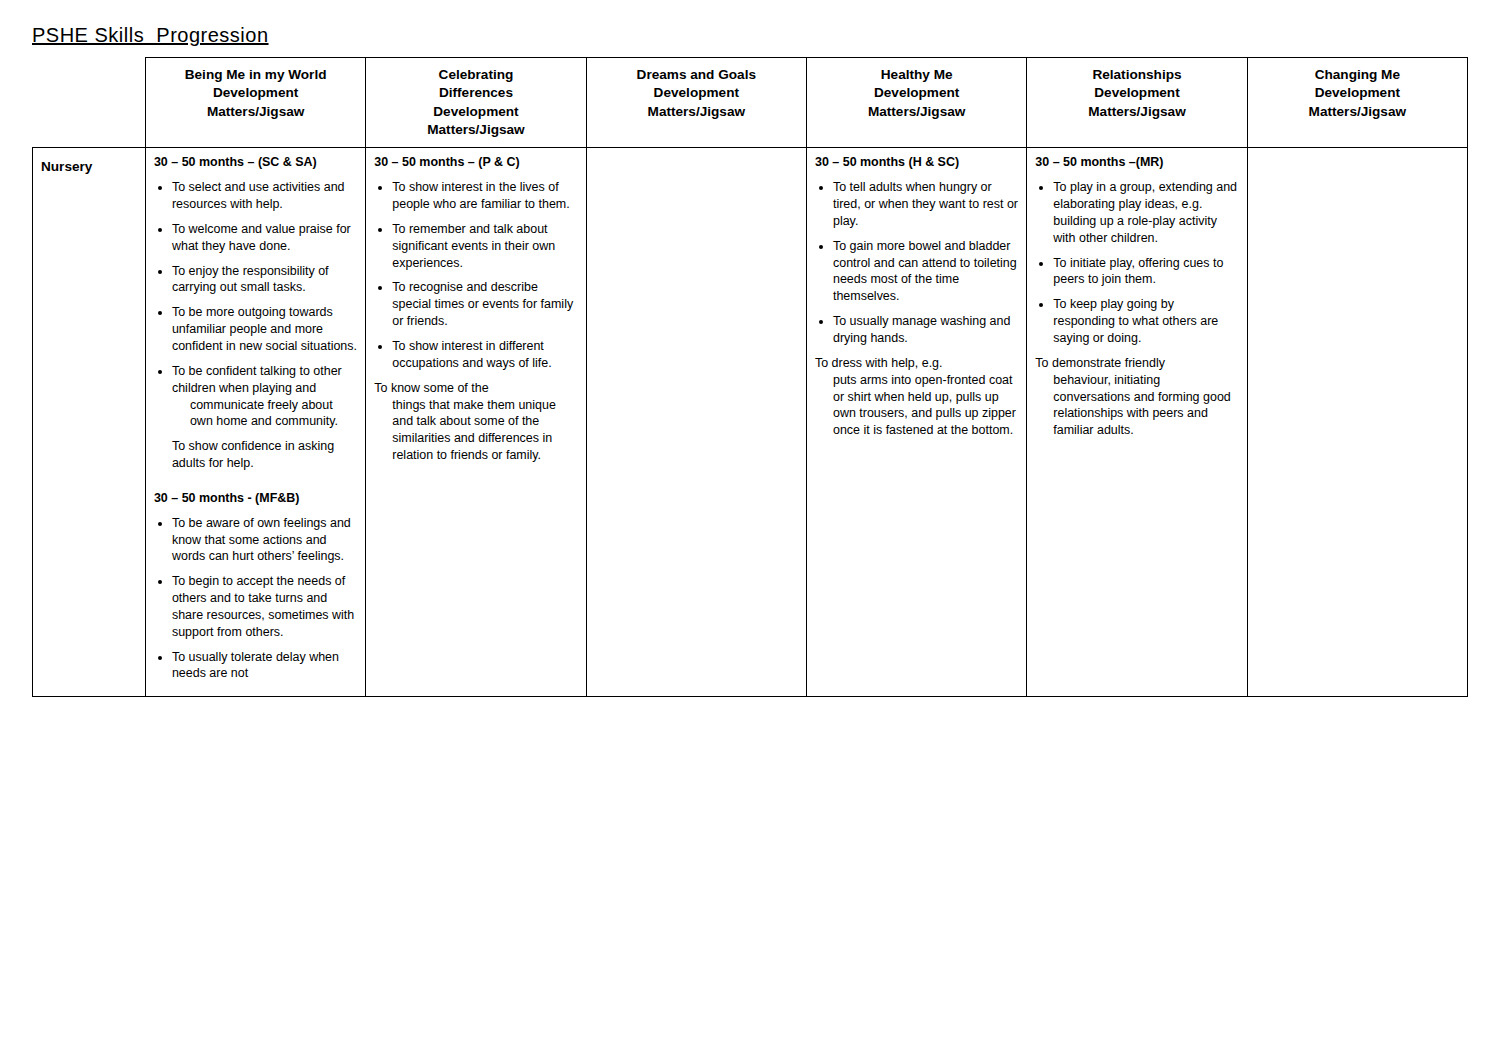PSHE Skills Progression
| | Being Me in my World Development Matters/Jigsaw | Celebrating Differences Development Matters/Jigsaw | Dreams and Goals Development Matters/Jigsaw | Healthy Me Development Matters/Jigsaw | Relationships Development Matters/Jigsaw | Changing Me Development Matters/Jigsaw |
| --- | --- | --- | --- | --- | --- | --- |
| Nursery | 30 – 50 months – (SC & SA) To select and use activities and resources with help. To welcome and value praise for what they have done. To enjoy the responsibility of carrying out small tasks. To be more outgoing towards unfamiliar people and more confident in new social situations. To be confident talking to other children when playing and communicate freely about own home and community. To show confidence in asking adults for help. 30 – 50 months - (MF&B) To be aware of own feelings and know that some actions and words can hurt others’ feelings. To begin to accept the needs of others and to take turns and share resources, sometimes with support from others. To usually tolerate delay when needs are not | 30 – 50 months – (P & C) To show interest in the lives of people who are familiar to them. To remember and talk about significant events in their own experiences. To recognise and describe special times or events for family or friends. To show interest in different occupations and ways of life. To know some of the things that make them unique and talk about some of the similarities and differences in relation to friends or family. | | 30 – 50 months (H & SC) To tell adults when hungry or tired, or when they want to rest or play. To gain more bowel and bladder control and can attend to toileting needs most of the time themselves. To usually manage washing and drying hands. To dress with help, e.g. puts arms into open-fronted coat or shirt when held up, pulls up own trousers, and pulls up zipper once it is fastened at the bottom. | 30 – 50 months –(MR) To play in a group, extending and elaborating play ideas, e.g. building up a role-play activity with other children. To initiate play, offering cues to peers to join them. To keep play going by responding to what others are saying or doing. To demonstrate friendly behaviour, initiating conversations and forming good relationships with peers and familiar adults. | |